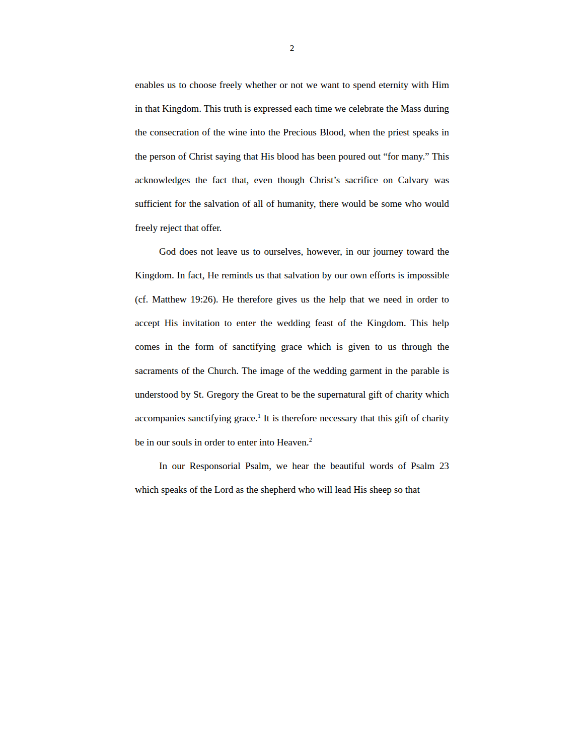2
enables us to choose freely whether or not we want to spend eternity with Him in that Kingdom. This truth is expressed each time we celebrate the Mass during the consecration of the wine into the Precious Blood, when the priest speaks in the person of Christ saying that His blood has been poured out “for many.” This acknowledges the fact that, even though Christ’s sacrifice on Calvary was sufficient for the salvation of all of humanity, there would be some who would freely reject that offer.
God does not leave us to ourselves, however, in our journey toward the Kingdom. In fact, He reminds us that salvation by our own efforts is impossible (cf. Matthew 19:26). He therefore gives us the help that we need in order to accept His invitation to enter the wedding feast of the Kingdom. This help comes in the form of sanctifying grace which is given to us through the sacraments of the Church. The image of the wedding garment in the parable is understood by St. Gregory the Great to be the supernatural gift of charity which accompanies sanctifying grace.1 It is therefore necessary that this gift of charity be in our souls in order to enter into Heaven.2
In our Responsorial Psalm, we hear the beautiful words of Psalm 23 which speaks of the Lord as the shepherd who will lead His sheep so that